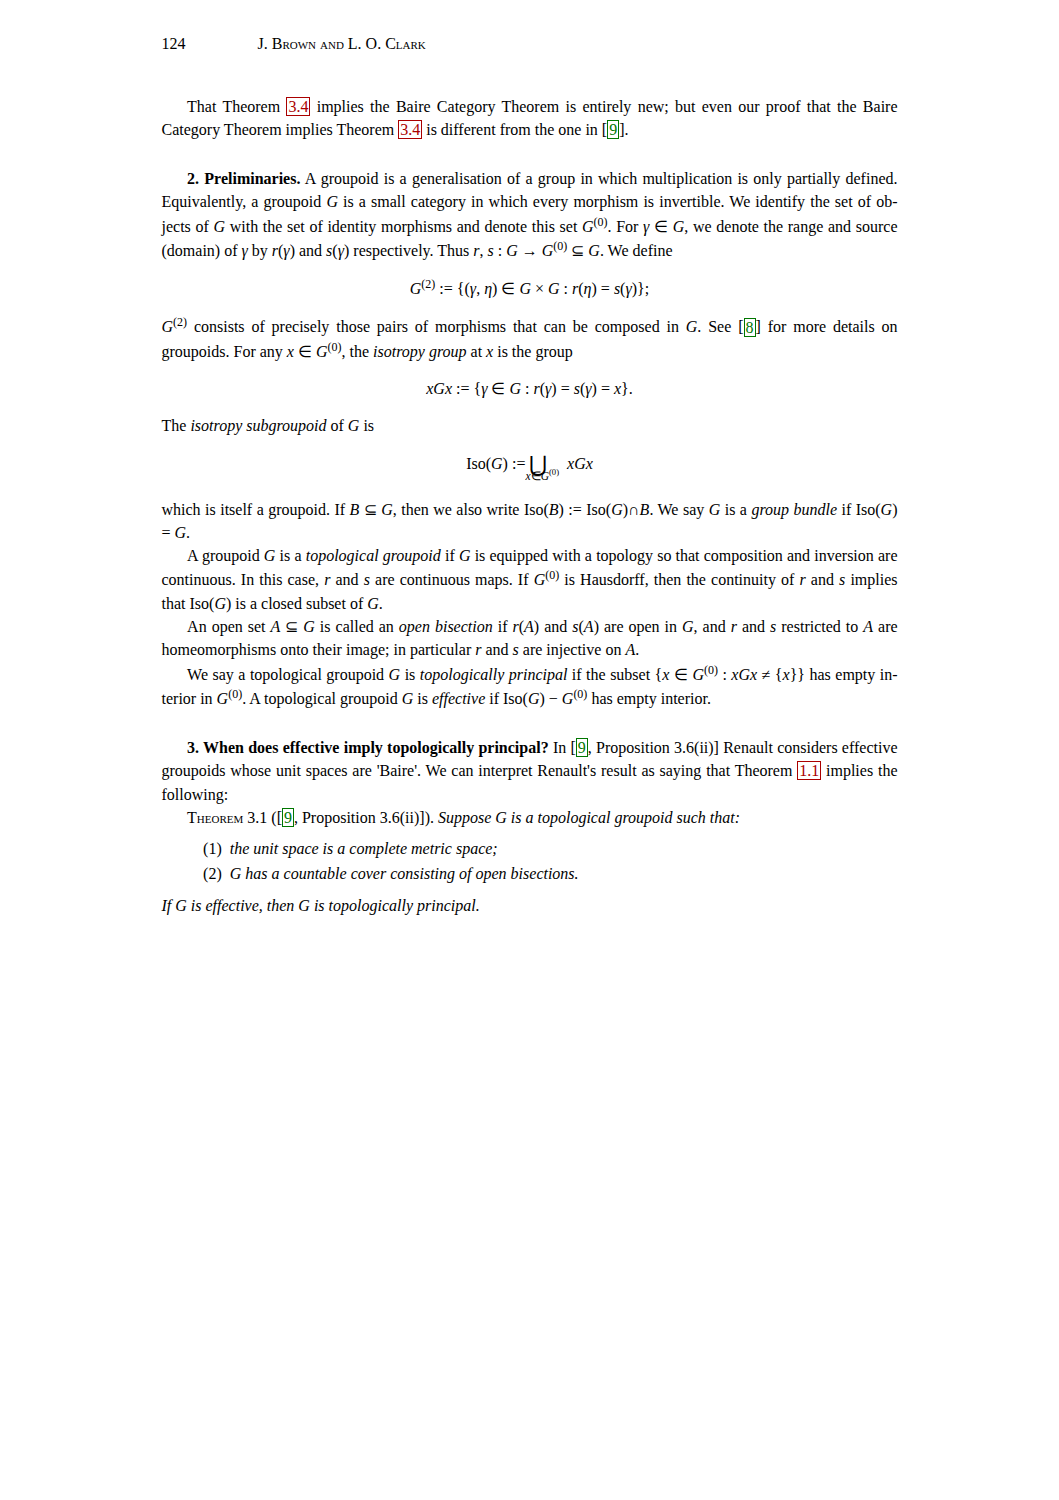124 J. Brown and L. O. Clark
That Theorem 3.4 implies the Baire Category Theorem is entirely new; but even our proof that the Baire Category Theorem implies Theorem 3.4 is different from the one in [9].
2. Preliminaries. A groupoid is a generalisation of a group in which multiplication is only partially defined. Equivalently, a groupoid G is a small category in which every morphism is invertible. We identify the set of objects of G with the set of identity morphisms and denote this set G(0). For γ ∈ G, we denote the range and source (domain) of γ by r(γ) and s(γ) respectively. Thus r, s : G → G(0) ⊆ G. We define
G(2) := {(γ, η) ∈ G × G : r(η) = s(γ)};
G(2) consists of precisely those pairs of morphisms that can be composed in G. See [8] for more details on groupoids. For any x ∈ G(0), the isotropy group at x is the group
xGx := {γ ∈ G : r(γ) = s(γ) = x}.
The isotropy subgroupoid of G is
Iso(G) := ⋃x∈G(0) xGx
which is itself a groupoid. If B ⊆ G, then we also write Iso(B) := Iso(G)∩B. We say G is a group bundle if Iso(G) = G.
A groupoid G is a topological groupoid if G is equipped with a topology so that composition and inversion are continuous. In this case, r and s are continuous maps. If G(0) is Hausdorff, then the continuity of r and s implies that Iso(G) is a closed subset of G.
An open set A ⊆ G is called an open bisection if r(A) and s(A) are open in G, and r and s restricted to A are homeomorphisms onto their image; in particular r and s are injective on A.
We say a topological groupoid G is topologically principal if the subset {x ∈ G(0) : xGx ≠ {x}} has empty interior in G(0). A topological groupoid G is effective if Iso(G) − G(0) has empty interior.
3. When does effective imply topologically principal? In [9, Proposition 3.6(ii)] Renault considers effective groupoids whose unit spaces are 'Baire'. We can interpret Renault's result as saying that Theorem 1.1 implies the following:
Theorem 3.1 ([9, Proposition 3.6(ii)]). Suppose G is a topological groupoid such that:
the unit space is a complete metric space;
G has a countable cover consisting of open bisections.
If G is effective, then G is topologically principal.